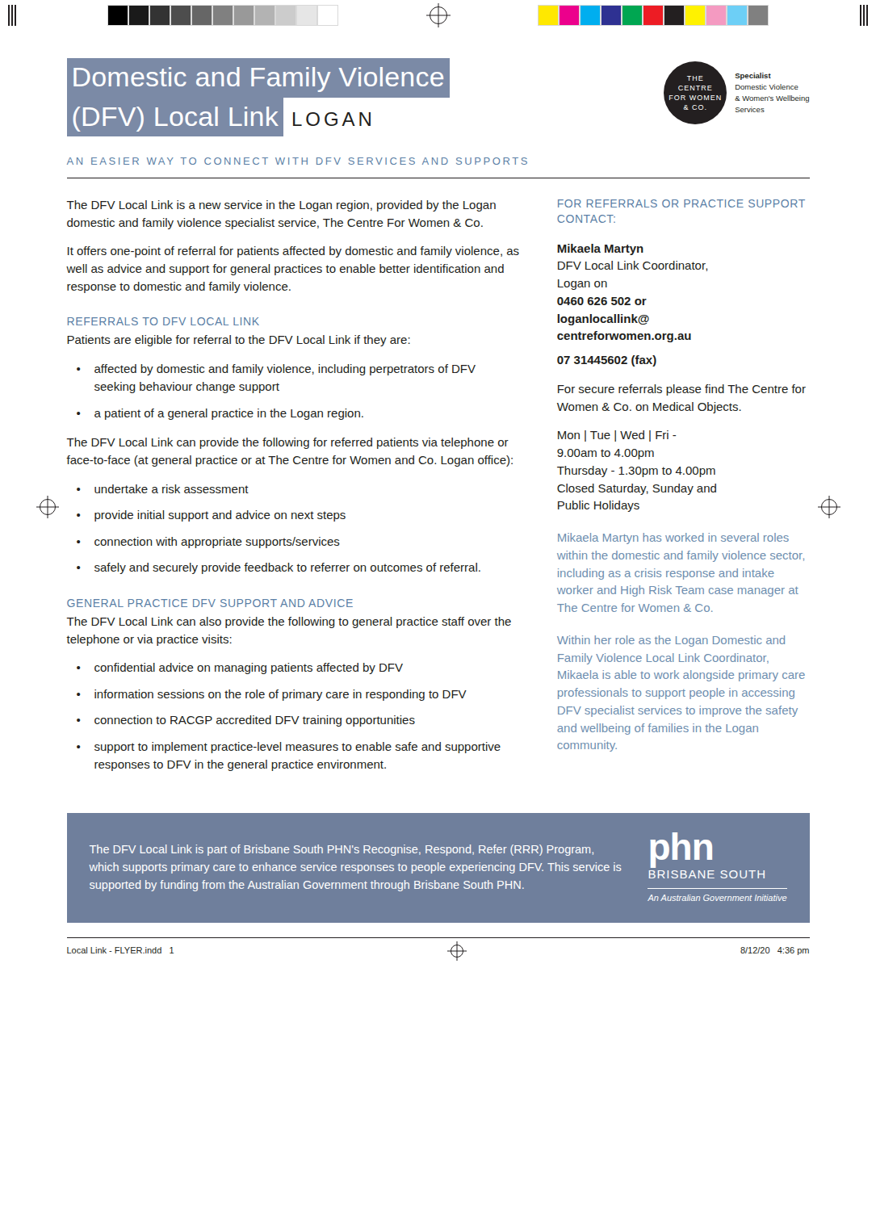Domestic and Family Violence
(DFV) Local Link LOGAN
THE
CENTRE
FOR WOMEN
& CO.
Specialist
Domestic Violence
& Women's Wellbeing
Services
An easier way to connect with DFV services and supports
The DFV Local Link is a new service in the Logan region, provided by the Logan domestic and family violence specialist service, The Centre For Women & Co.
It offers one-point of referral for patients affected by domestic and family violence, as well as advice and support for general practices to enable better identification and response to domestic and family violence.
Referrals to DFV Local Link
Patients are eligible for referral to the DFV Local Link if they are:
affected by domestic and family violence, including perpetrators of DFV seeking behaviour change support
a patient of a general practice in the Logan region.
The DFV Local Link can provide the following for referred patients via telephone or face-to-face (at general practice or at The Centre for Women and Co. Logan office):
undertake a risk assessment
provide initial support and advice on next steps
connection with appropriate supports/services
safely and securely provide feedback to referrer on outcomes of referral.
General practice DFV support and advice
The DFV Local Link can also provide the following to general practice staff over the telephone or via practice visits:
confidential advice on managing patients affected by DFV
information sessions on the role of primary care in responding to DFV
connection to RACGP accredited DFV training opportunities
support to implement practice-level measures to enable safe and supportive responses to DFV in the general practice environment.
For referrals or practice support contact:
Mikaela Martyn
DFV Local Link Coordinator,
Logan on
0460 626 502 or
loganlocallink@
centreforwomen.org.au
07 31445602 (fax)
For secure referrals please find The Centre for Women & Co. on Medical Objects.
Mon | Tue | Wed | Fri -
9.00am to 4.00pm
Thursday - 1.30pm to 4.00pm
Closed Saturday, Sunday and
Public Holidays
Mikaela Martyn has worked in several roles within the domestic and family violence sector, including as a crisis response and intake worker and High Risk Team case manager at The Centre for Women & Co.
Within her role as the Logan Domestic and Family Violence Local Link Coordinator, Mikaela is able to work alongside primary care professionals to support people in accessing DFV specialist services to improve the safety and wellbeing of families in the Logan community.
The DFV Local Link is part of Brisbane South PHN's Recognise, Respond, Refer (RRR) Program, which supports primary care to enhance service responses to people experiencing DFV. This service is supported by funding from the Australian Government through Brisbane South PHN.
phn
BRISBANE SOUTH
An Australian Government Initiative
Local Link - FLYER.indd 1 8/12/20 4:36 pm